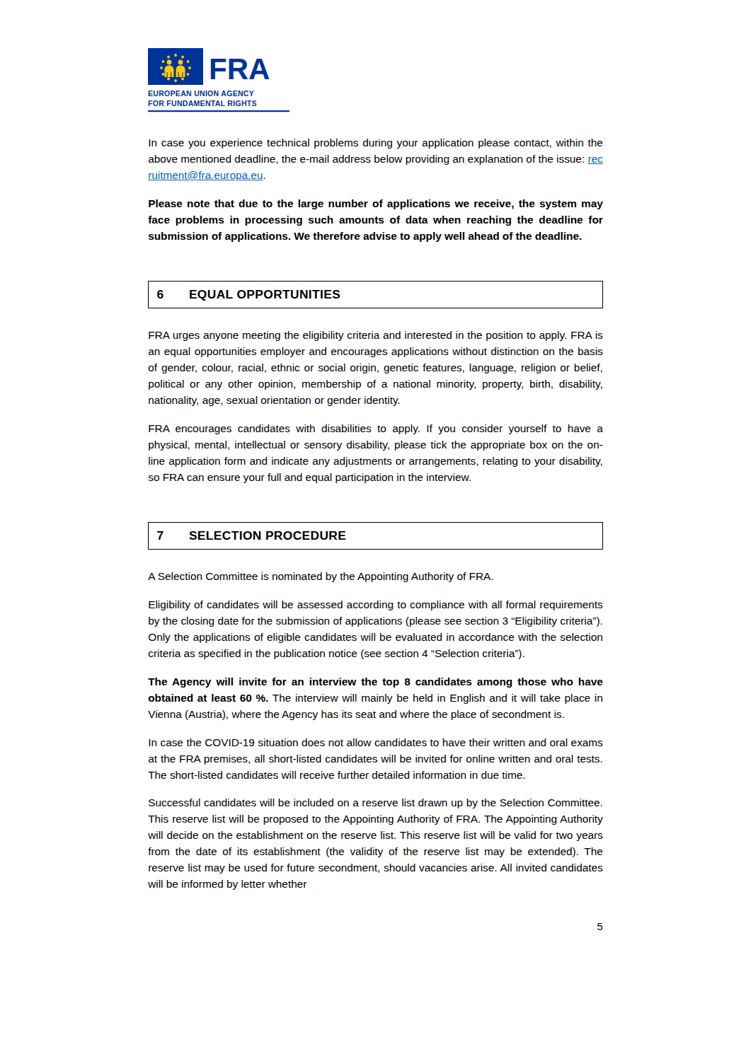FRA EUROPEAN UNION AGENCY FOR FUNDAMENTAL RIGHTS
In case you experience technical problems during your application please contact, within the above mentioned deadline, the e-mail address below providing an explanation of the issue: recruitment@fra.europa.eu.
Please note that due to the large number of applications we receive, the system may face problems in processing such amounts of data when reaching the deadline for submission of applications. We therefore advise to apply well ahead of the deadline.
6 EQUAL OPPORTUNITIES
FRA urges anyone meeting the eligibility criteria and interested in the position to apply. FRA is an equal opportunities employer and encourages applications without distinction on the basis of gender, colour, racial, ethnic or social origin, genetic features, language, religion or belief, political or any other opinion, membership of a national minority, property, birth, disability, nationality, age, sexual orientation or gender identity.
FRA encourages candidates with disabilities to apply. If you consider yourself to have a physical, mental, intellectual or sensory disability, please tick the appropriate box on the on-line application form and indicate any adjustments or arrangements, relating to your disability, so FRA can ensure your full and equal participation in the interview.
7 SELECTION PROCEDURE
A Selection Committee is nominated by the Appointing Authority of FRA.
Eligibility of candidates will be assessed according to compliance with all formal requirements by the closing date for the submission of applications (please see section 3 “Eligibility criteria”). Only the applications of eligible candidates will be evaluated in accordance with the selection criteria as specified in the publication notice (see section 4 “Selection criteria”).
The Agency will invite for an interview the top 8 candidates among those who have obtained at least 60 %. The interview will mainly be held in English and it will take place in Vienna (Austria), where the Agency has its seat and where the place of secondment is.
In case the COVID-19 situation does not allow candidates to have their written and oral exams at the FRA premises, all short-listed candidates will be invited for online written and oral tests. The short-listed candidates will receive further detailed information in due time.
Successful candidates will be included on a reserve list drawn up by the Selection Committee. This reserve list will be proposed to the Appointing Authority of FRA. The Appointing Authority will decide on the establishment on the reserve list. This reserve list will be valid for two years from the date of its establishment (the validity of the reserve list may be extended). The reserve list may be used for future secondment, should vacancies arise. All invited candidates will be informed by letter whether
5